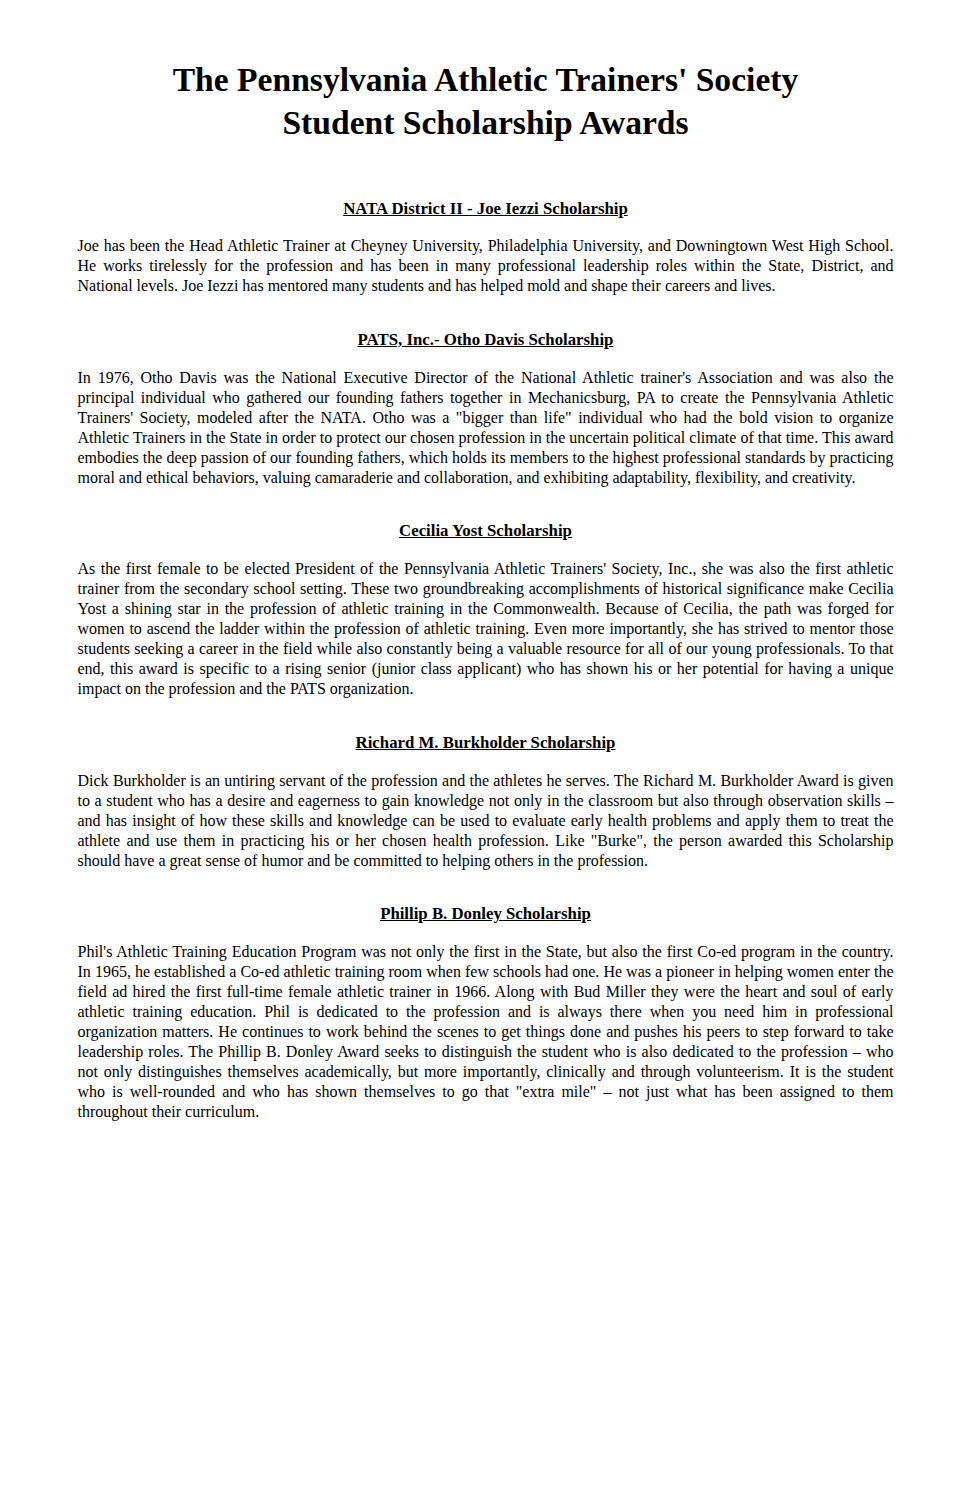The Pennsylvania Athletic Trainers' Society
Student Scholarship Awards
NATA District II - Joe Iezzi Scholarship
Joe has been the Head Athletic Trainer at Cheyney University, Philadelphia University, and Downingtown West High School. He works tirelessly for the profession and has been in many professional leadership roles within the State, District, and National levels. Joe Iezzi has mentored many students and has helped mold and shape their careers and lives.
PATS, Inc.- Otho Davis Scholarship
In 1976, Otho Davis was the National Executive Director of the National Athletic trainer's Association and was also the principal individual who gathered our founding fathers together in Mechanicsburg, PA to create the Pennsylvania Athletic Trainers' Society, modeled after the NATA. Otho was a "bigger than life" individual who had the bold vision to organize Athletic Trainers in the State in order to protect our chosen profession in the uncertain political climate of that time. This award embodies the deep passion of our founding fathers, which holds its members to the highest professional standards by practicing moral and ethical behaviors, valuing camaraderie and collaboration, and exhibiting adaptability, flexibility, and creativity.
Cecilia Yost Scholarship
As the first female to be elected President of the Pennsylvania Athletic Trainers' Society, Inc., she was also the first athletic trainer from the secondary school setting. These two groundbreaking accomplishments of historical significance make Cecilia Yost a shining star in the profession of athletic training in the Commonwealth. Because of Cecilia, the path was forged for women to ascend the ladder within the profession of athletic training. Even more importantly, she has strived to mentor those students seeking a career in the field while also constantly being a valuable resource for all of our young professionals. To that end, this award is specific to a rising senior (junior class applicant) who has shown his or her potential for having a unique impact on the profession and the PATS organization.
Richard M. Burkholder Scholarship
Dick Burkholder is an untiring servant of the profession and the athletes he serves. The Richard M. Burkholder Award is given to a student who has a desire and eagerness to gain knowledge not only in the classroom but also through observation skills – and has insight of how these skills and knowledge can be used to evaluate early health problems and apply them to treat the athlete and use them in practicing his or her chosen health profession. Like "Burke", the person awarded this Scholarship should have a great sense of humor and be committed to helping others in the profession.
Phillip B. Donley Scholarship
Phil's Athletic Training Education Program was not only the first in the State, but also the first Co-ed program in the country. In 1965, he established a Co-ed athletic training room when few schools had one. He was a pioneer in helping women enter the field ad hired the first full-time female athletic trainer in 1966. Along with Bud Miller they were the heart and soul of early athletic training education. Phil is dedicated to the profession and is always there when you need him in professional organization matters. He continues to work behind the scenes to get things done and pushes his peers to step forward to take leadership roles. The Phillip B. Donley Award seeks to distinguish the student who is also dedicated to the profession – who not only distinguishes themselves academically, but more importantly, clinically and through volunteerism. It is the student who is well-rounded and who has shown themselves to go that "extra mile" – not just what has been assigned to them throughout their curriculum.